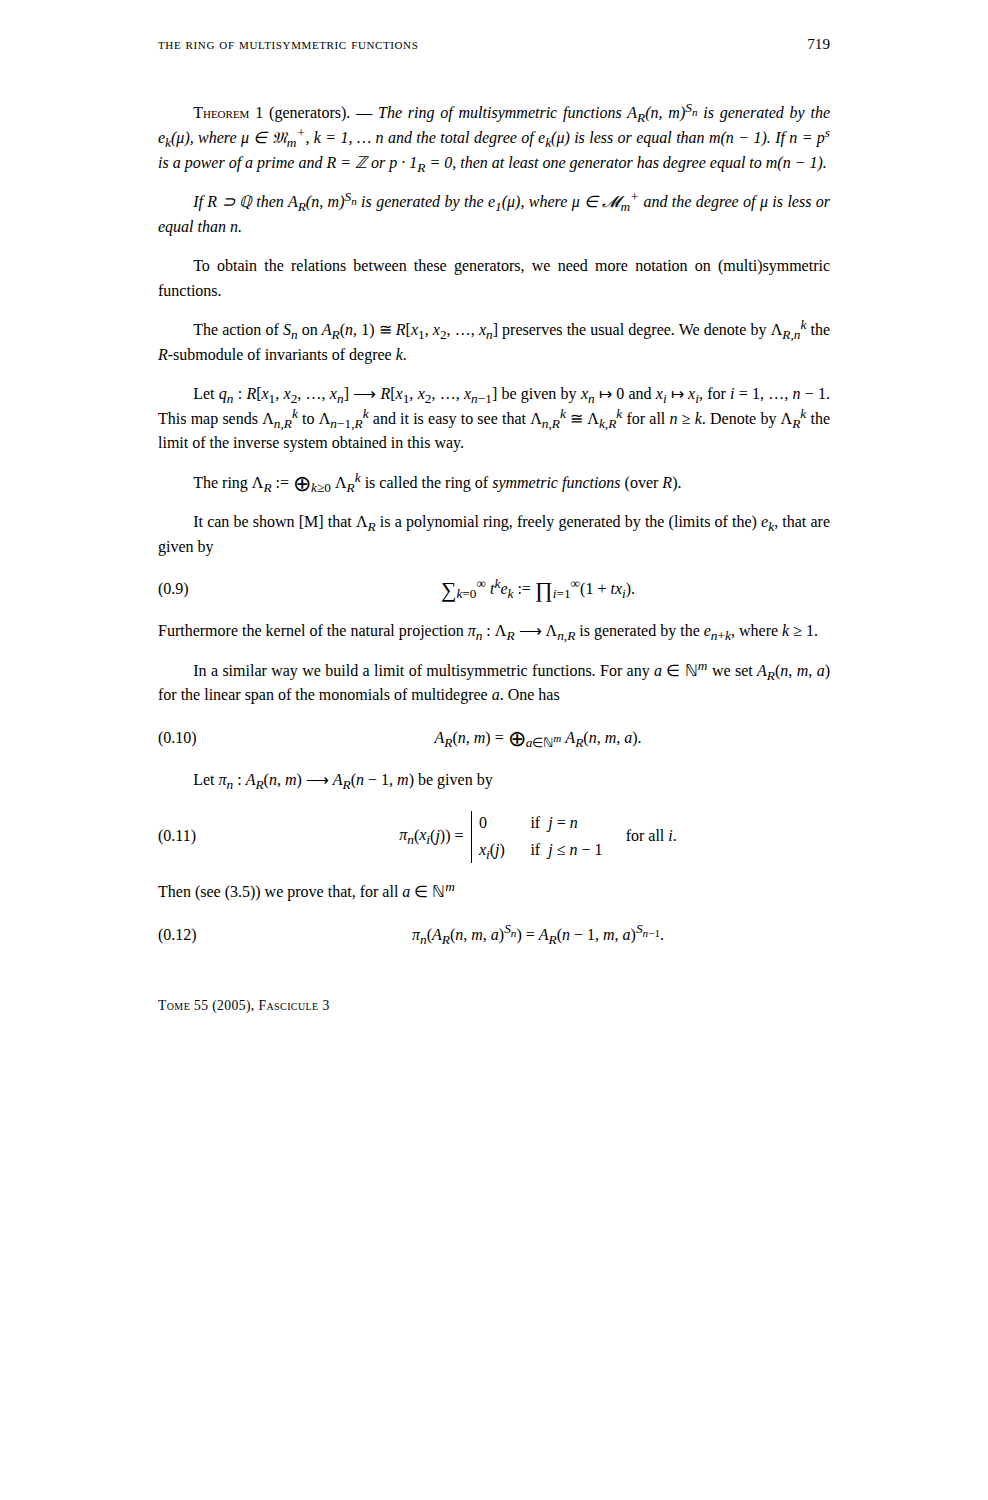the ring of multisymmetric functions 719
Theorem 1 (generators). — The ring of multisymmetric functions AR(n, m)Sn is generated by the ek(μ), where μ ∈ 𝔐m+, k = 1, … n and the total degree of ek(μ) is less or equal than m(n − 1). If n = ps is a power of a prime and R = ℤ or p · 1R = 0, then at least one generator has degree equal to m(n − 1).
If R ⊃ ℚ then AR(n, m)Sn is generated by the e1(μ), where μ ∈ 𝓜m+ and the degree of μ is less or equal than n.
To obtain the relations between these generators, we need more notation on (multi)symmetric functions.
The action of Sn on AR(n, 1) ≅ R[x1, x2, …, xn] preserves the usual degree. We denote by ΛR,nk the R-submodule of invariants of degree k.
Let qn : R[x1, x2, …, xn] ⟶ R[x1, x2, …, xn−1] be given by xn ↦ 0 and xi ↦ xi, for i = 1, …, n − 1. This map sends Λn,Rk to Λn−1,Rk and it is easy to see that Λn,Rk ≅ Λk,Rk for all n ≥ k. Denote by ΛRk the limit of the inverse system obtained in this way.
The ring ΛR := ⊕k≥0 ΛRk is called the ring of symmetric functions (over R).
It can be shown [M] that ΛR is a polynomial ring, freely generated by the (limits of the) ek, that are given by
(0.9) ∑k=0∞ tkek := ∏i=1∞(1 + txi).
Furthermore the kernel of the natural projection πn : ΛR ⟶ Λn,R is generated by the en+k, where k ≥ 1.
In a similar way we build a limit of multisymmetric functions. For any a ∈ ℕm we set AR(n, m, a) for the linear span of the monomials of multidegree a. One has
(0.10) AR(n, m) = ⊕a∈ℕm AR(n, m, a).
Let πn : AR(n, m) ⟶ AR(n − 1, m) be given by
(0.11) πn(xi(j)) = 0 if j = n xi(j) if j ≤ n − 1 for all i.
Then (see (3.5)) we prove that, for all a ∈ ℕm
(0.12) πn(AR(n, m, a)Sn) = AR(n − 1, m, a)Sn−1.
Tome 55 (2005), Fascicule 3